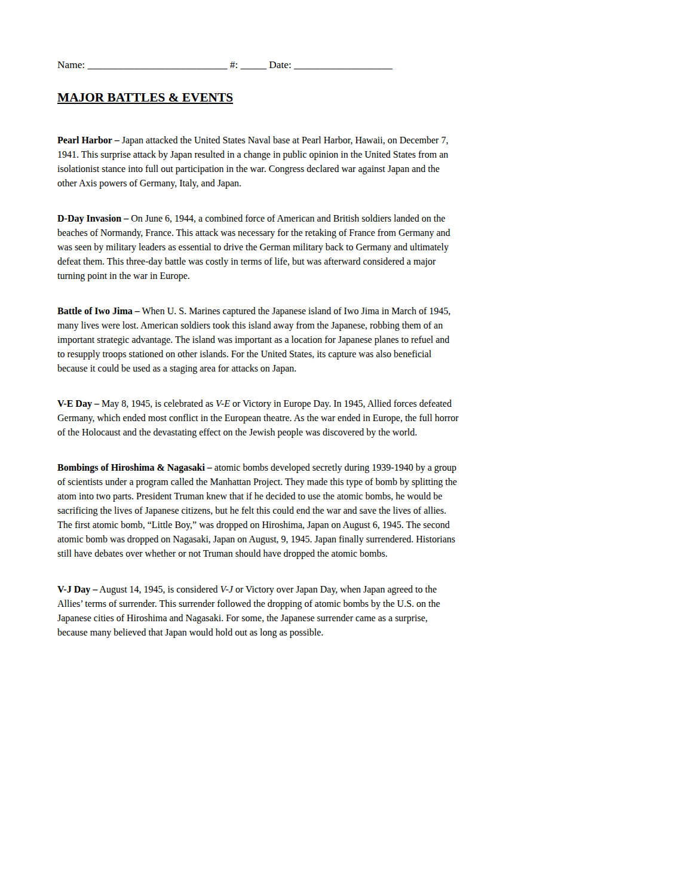Name: ___________________________ #: _____ Date: ___________________
MAJOR BATTLES & EVENTS
Pearl Harbor – Japan attacked the United States Naval base at Pearl Harbor, Hawaii, on December 7, 1941. This surprise attack by Japan resulted in a change in public opinion in the United States from an isolationist stance into full out participation in the war. Congress declared war against Japan and the other Axis powers of Germany, Italy, and Japan.
D-Day Invasion – On June 6, 1944, a combined force of American and British soldiers landed on the beaches of Normandy, France. This attack was necessary for the retaking of France from Germany and was seen by military leaders as essential to drive the German military back to Germany and ultimately defeat them. This three-day battle was costly in terms of life, but was afterward considered a major turning point in the war in Europe.
Battle of Iwo Jima – When U. S. Marines captured the Japanese island of Iwo Jima in March of 1945, many lives were lost. American soldiers took this island away from the Japanese, robbing them of an important strategic advantage. The island was important as a location for Japanese planes to refuel and to resupply troops stationed on other islands. For the United States, its capture was also beneficial because it could be used as a staging area for attacks on Japan.
V-E Day – May 8, 1945, is celebrated as V-E or Victory in Europe Day. In 1945, Allied forces defeated Germany, which ended most conflict in the European theatre. As the war ended in Europe, the full horror of the Holocaust and the devastating effect on the Jewish people was discovered by the world.
Bombings of Hiroshima & Nagasaki – atomic bombs developed secretly during 1939-1940 by a group of scientists under a program called the Manhattan Project. They made this type of bomb by splitting the atom into two parts. President Truman knew that if he decided to use the atomic bombs, he would be sacrificing the lives of Japanese citizens, but he felt this could end the war and save the lives of allies. The first atomic bomb, “Little Boy,” was dropped on Hiroshima, Japan on August 6, 1945. The second atomic bomb was dropped on Nagasaki, Japan on August, 9, 1945. Japan finally surrendered. Historians still have debates over whether or not Truman should have dropped the atomic bombs.
V-J Day – August 14, 1945, is considered V-J or Victory over Japan Day, when Japan agreed to the Allies’ terms of surrender. This surrender followed the dropping of atomic bombs by the U.S. on the Japanese cities of Hiroshima and Nagasaki. For some, the Japanese surrender came as a surprise, because many believed that Japan would hold out as long as possible.